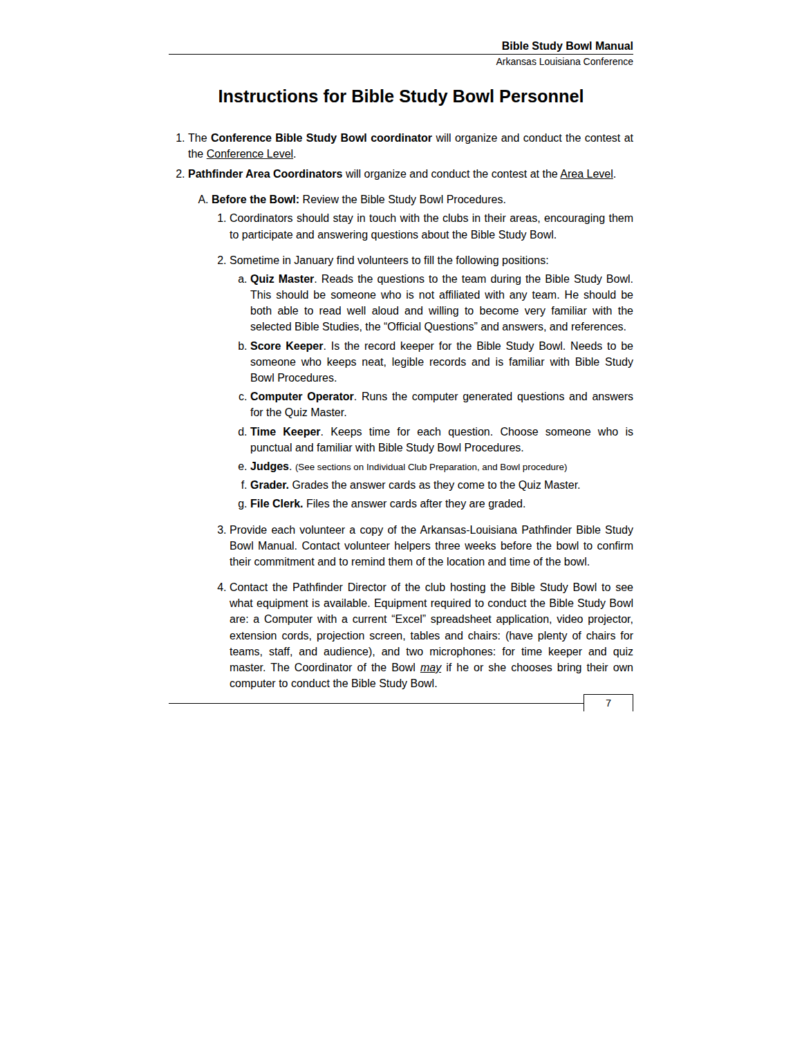Bible Study Bowl Manual
Arkansas Louisiana Conference
Instructions for Bible Study Bowl Personnel
The Conference Bible Study Bowl coordinator will organize and conduct the contest at the Conference Level.
Pathfinder Area Coordinators will organize and conduct the contest at the Area Level.
Before the Bowl: Review the Bible Study Bowl Procedures.
Coordinators should stay in touch with the clubs in their areas, encouraging them to participate and answering questions about the Bible Study Bowl.
Sometime in January find volunteers to fill the following positions:
Quiz Master. Reads the questions to the team during the Bible Study Bowl. This should be someone who is not affiliated with any team. He should be both able to read well aloud and willing to become very familiar with the selected Bible Studies, the “Official Questions” and answers, and references.
Score Keeper. Is the record keeper for the Bible Study Bowl. Needs to be someone who keeps neat, legible records and is familiar with Bible Study Bowl Procedures.
Computer Operator. Runs the computer generated questions and answers for the Quiz Master.
Time Keeper. Keeps time for each question. Choose someone who is punctual and familiar with Bible Study Bowl Procedures.
Judges. (See sections on Individual Club Preparation, and Bowl procedure)
Grader. Grades the answer cards as they come to the Quiz Master.
File Clerk. Files the answer cards after they are graded.
Provide each volunteer a copy of the Arkansas-Louisiana Pathfinder Bible Study Bowl Manual. Contact volunteer helpers three weeks before the bowl to confirm their commitment and to remind them of the location and time of the bowl.
Contact the Pathfinder Director of the club hosting the Bible Study Bowl to see what equipment is available. Equipment required to conduct the Bible Study Bowl are: a Computer with a current “Excel” spreadsheet application, video projector, extension cords, projection screen, tables and chairs: (have plenty of chairs for teams, staff, and audience), and two microphones: for time keeper and quiz master. The Coordinator of the Bowl may if he or she chooses bring their own computer to conduct the Bible Study Bowl.
7